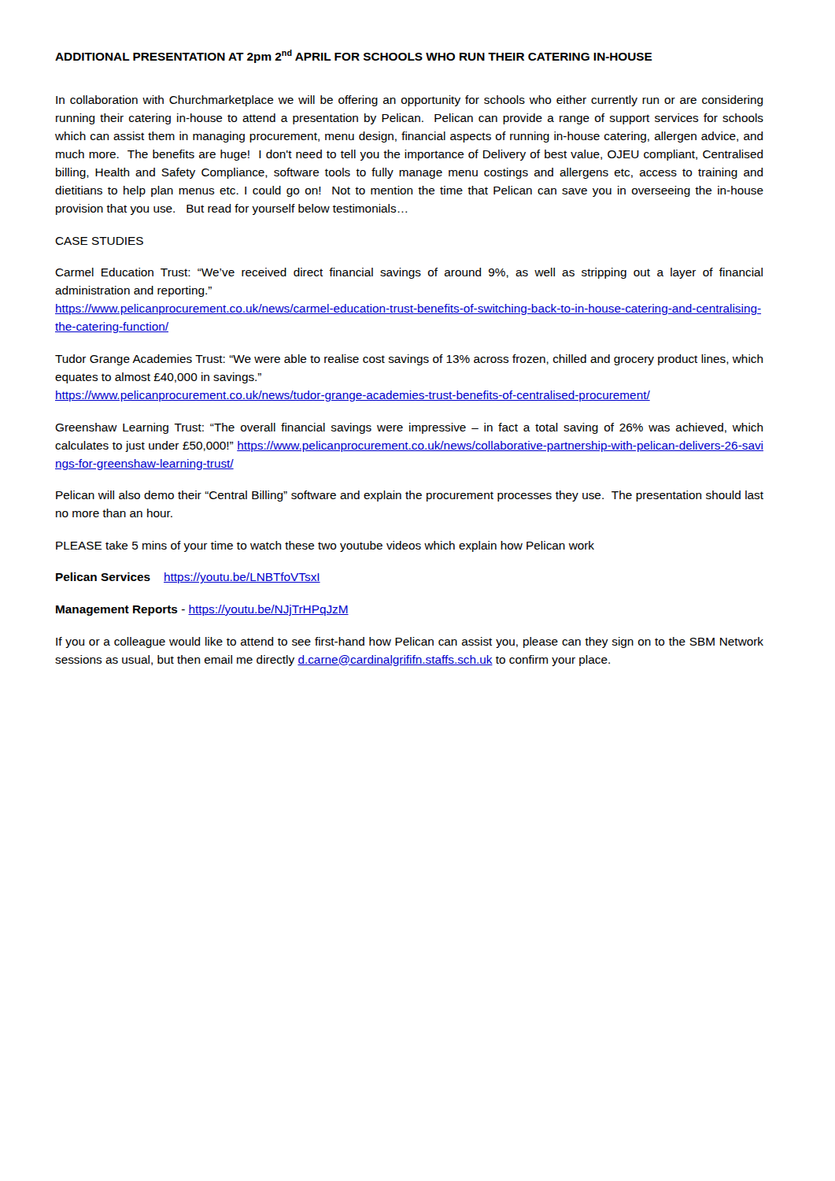ADDITIONAL PRESENTATION AT 2pm 2nd APRIL FOR SCHOOLS WHO RUN THEIR CATERING IN-HOUSE
In collaboration with Churchmarketplace we will be offering an opportunity for schools who either currently run or are considering running their catering in-house to attend a presentation by Pelican. Pelican can provide a range of support services for schools which can assist them in managing procurement, menu design, financial aspects of running in-house catering, allergen advice, and much more. The benefits are huge! I don't need to tell you the importance of Delivery of best value, OJEU compliant, Centralised billing, Health and Safety Compliance, software tools to fully manage menu costings and allergens etc, access to training and dietitians to help plan menus etc. I could go on! Not to mention the time that Pelican can save you in overseeing the in-house provision that you use. But read for yourself below testimonials…
CASE STUDIES
Carmel Education Trust: “We’ve received direct financial savings of around 9%, as well as stripping out a layer of financial administration and reporting.”
https://www.pelicanprocurement.co.uk/news/carmel-education-trust-benefits-of-switching-back-to-in-house-catering-and-centralising-the-catering-function/
Tudor Grange Academies Trust: “We were able to realise cost savings of 13% across frozen, chilled and grocery product lines, which equates to almost £40,000 in savings.”
https://www.pelicanprocurement.co.uk/news/tudor-grange-academies-trust-benefits-of-centralised-procurement/
Greenshaw Learning Trust: “The overall financial savings were impressive – in fact a total saving of 26% was achieved, which calculates to just under £50,000!” https://www.pelicanprocurement.co.uk/news/collaborative-partnership-with-pelican-delivers-26-savings-for-greenshaw-learning-trust/
Pelican will also demo their “Central Billing” software and explain the procurement processes they use. The presentation should last no more than an hour.
PLEASE take 5 mins of your time to watch these two youtube videos which explain how Pelican work
Pelican Services https://youtu.be/LNBTfoVTsxI
Management Reports - https://youtu.be/NJjTrHPqJzM
If you or a colleague would like to attend to see first-hand how Pelican can assist you, please can they sign on to the SBM Network sessions as usual, but then email me directly d.carne@cardinalgrififn.staffs.sch.uk to confirm your place.